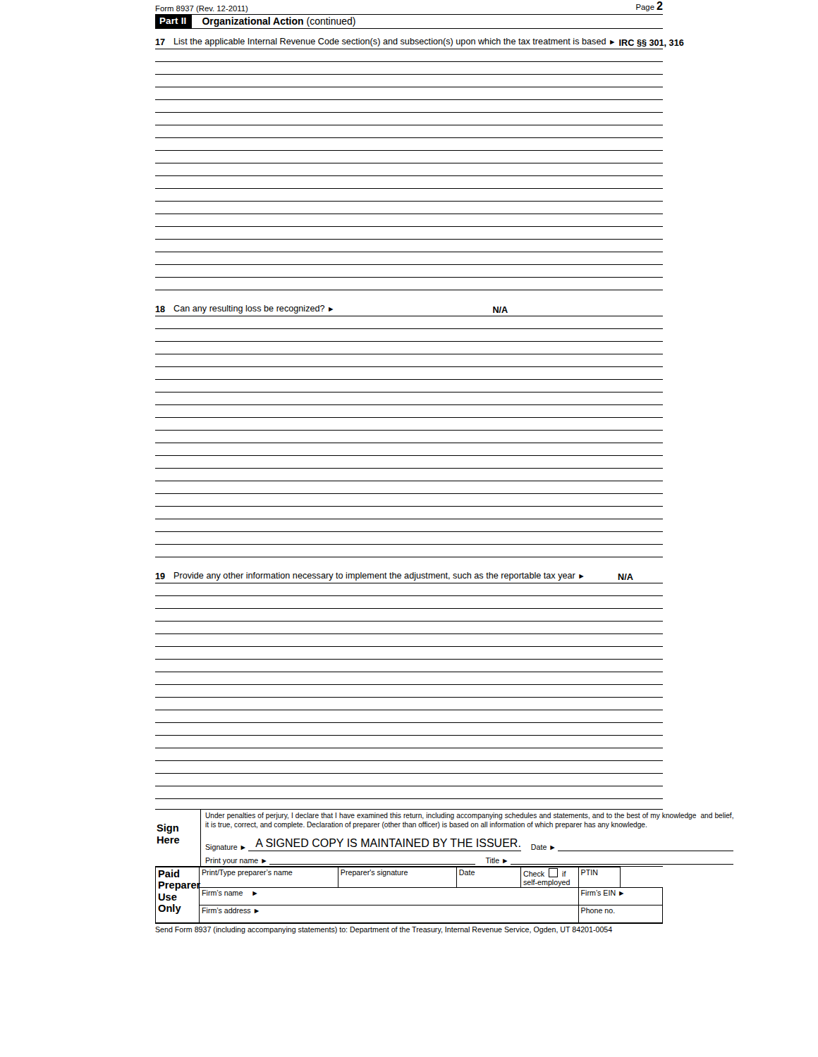Form 8937 (Rev. 12-2011)
Page 2
Part II
Organizational Action (continued)
17
List the applicable Internal Revenue Code section(s) and subsection(s) upon which the tax treatment is based ►
IRC §§ 301, 316
18
Can any resulting loss be recognized? ►
N/A
19
Provide any other information necessary to implement the adjustment, such as the reportable tax year ►
N/A
Sign
Here
Under penalties of perjury, I declare that I have examined this return, including accompanying schedules and statements, and to the best of my knowledge and belief, it is true, correct, and complete. Declaration of preparer (other than officer) is based on all information of which preparer has any knowledge.
Signature ►
A SIGNED COPY IS MAINTAINED BY THE ISSUER.
Date ►
Print your name ►
Title ►
| Paid Preparer Use Only | Print/Type preparer’s name | Preparer's signature | Date | Check if self-employed | PTIN |
| Firm’s name ► | Firm’s EIN ► |
| Firm’s address ► | Phone no. |
Send Form 8937 (including accompanying statements) to: Department of the Treasury, Internal Revenue Service, Ogden, UT 84201-0054